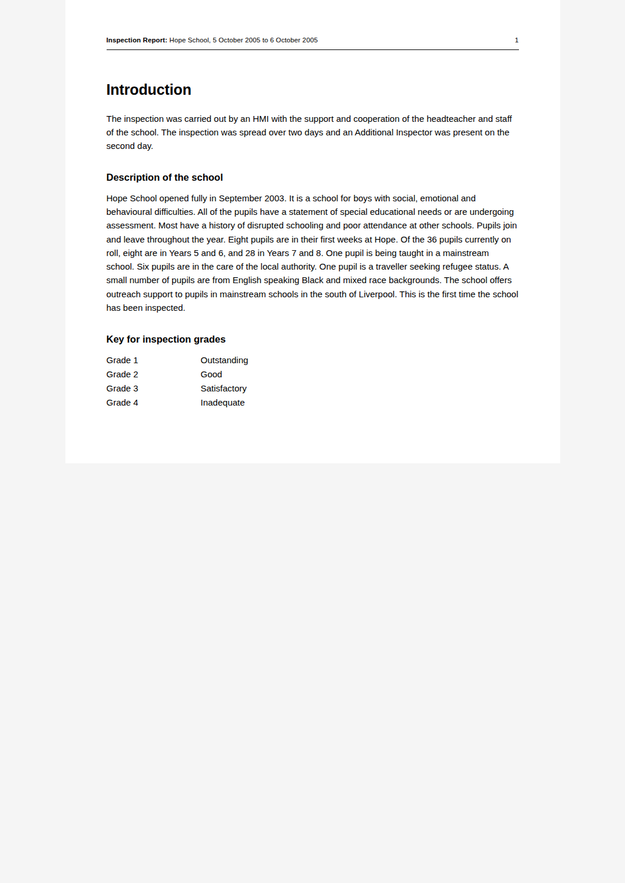Inspection Report: Hope School, 5 October 2005 to 6 October 2005 1
Introduction
The inspection was carried out by an HMI with the support and cooperation of the headteacher and staff of the school. The inspection was spread over two days and an Additional Inspector was present on the second day.
Description of the school
Hope School opened fully in September 2003. It is a school for boys with social, emotional and behavioural difficulties. All of the pupils have a statement of special educational needs or are undergoing assessment. Most have a history of disrupted schooling and poor attendance at other schools. Pupils join and leave throughout the year. Eight pupils are in their first weeks at Hope. Of the 36 pupils currently on roll, eight are in Years 5 and 6, and 28 in Years 7 and 8. One pupil is being taught in a mainstream school. Six pupils are in the care of the local authority. One pupil is a traveller seeking refugee status. A small number of pupils are from English speaking Black and mixed race backgrounds. The school offers outreach support to pupils in mainstream schools in the south of Liverpool. This is the first time the school has been inspected.
Key for inspection grades
| Grade 1 | Outstanding |
| Grade 2 | Good |
| Grade 3 | Satisfactory |
| Grade 4 | Inadequate |